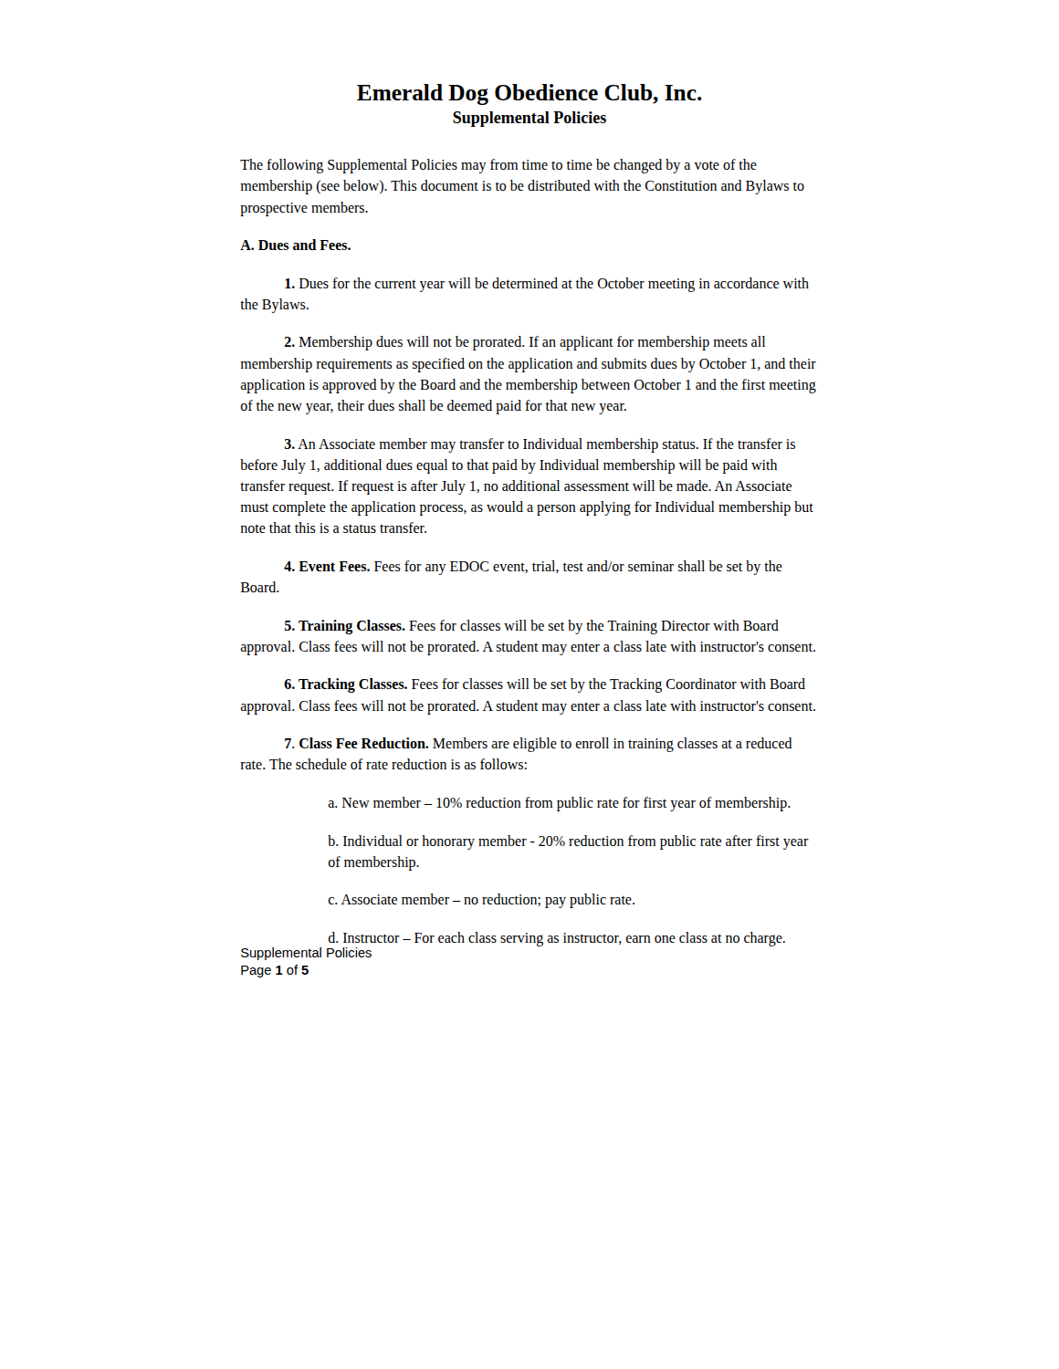Emerald Dog Obedience Club, Inc.
Supplemental Policies
The following Supplemental Policies may from time to time be changed by a vote of the membership (see below). This document is to be distributed with the Constitution and Bylaws to prospective members.
A. Dues and Fees.
1. Dues for the current year will be determined at the October meeting in accordance with the Bylaws.
2. Membership dues will not be prorated. If an applicant for membership meets all membership requirements as specified on the application and submits dues by October 1, and their application is approved by the Board and the membership between October 1 and the first meeting of the new year, their dues shall be deemed paid for that new year.
3. An Associate member may transfer to Individual membership status. If the transfer is before July 1, additional dues equal to that paid by Individual membership will be paid with transfer request. If request is after July 1, no additional assessment will be made. An Associate must complete the application process, as would a person applying for Individual membership but note that this is a status transfer.
4. Event Fees. Fees for any EDOC event, trial, test and/or seminar shall be set by the Board.
5. Training Classes. Fees for classes will be set by the Training Director with Board approval. Class fees will not be prorated. A student may enter a class late with instructor's consent.
6. Tracking Classes. Fees for classes will be set by the Tracking Coordinator with Board approval. Class fees will not be prorated. A student may enter a class late with instructor's consent.
7. Class Fee Reduction. Members are eligible to enroll in training classes at a reduced rate. The schedule of rate reduction is as follows:
a. New member – 10% reduction from public rate for first year of membership.
b. Individual or honorary member - 20% reduction from public rate after first year of membership.
c. Associate member – no reduction; pay public rate.
d. Instructor – For each class serving as instructor, earn one class at no charge.
Supplemental Policies
Page 1 of 5